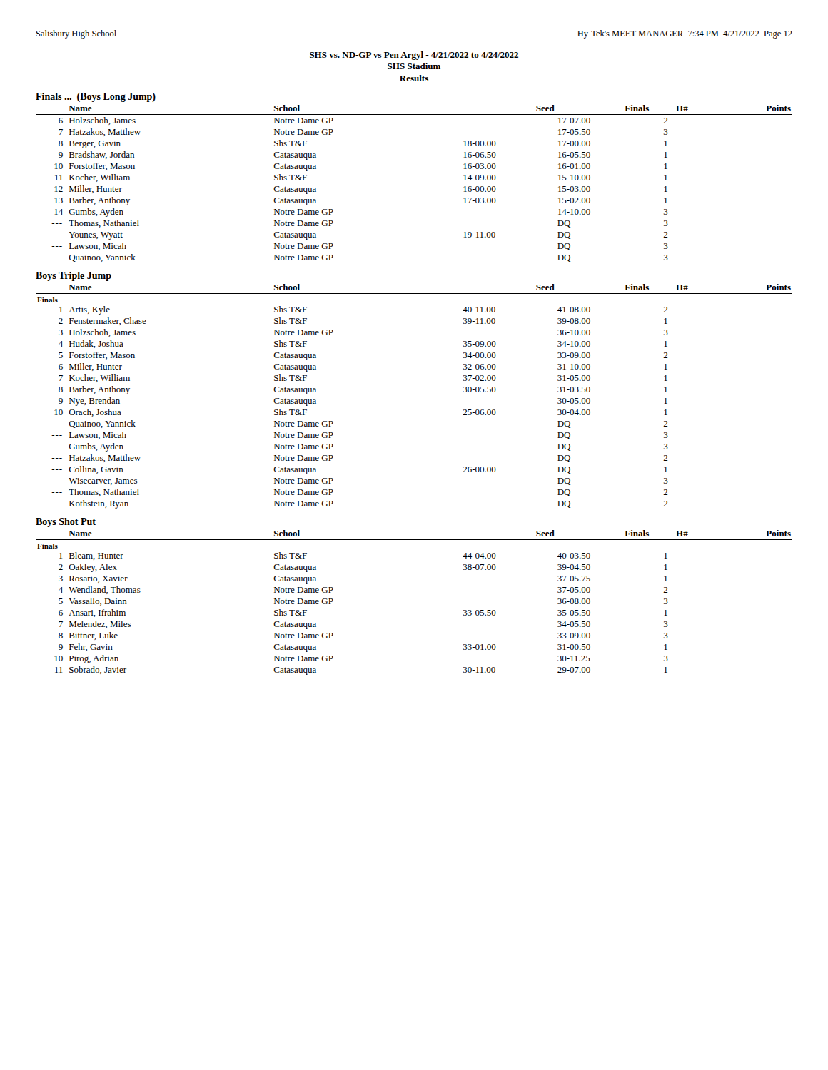Salisbury High School
Hy-Tek's MEET MANAGER 7:34 PM 4/21/2022 Page 12
SHS vs. ND-GP vs Pen Argyl - 4/21/2022 to 4/24/2022 SHS Stadium Results
Finals ... (Boys Long Jump)
| | Name | School | Seed | Finals | H# | Points |
| --- | --- | --- | --- | --- | --- | --- |
| 6 | Holzschoh, James | Notre Dame GP | | 17-07.00 | 2 | |
| 7 | Hatzakos, Matthew | Notre Dame GP | | 17-05.50 | 3 | |
| 8 | Berger, Gavin | Shs T&F | 18-00.00 | 17-00.00 | 1 | |
| 9 | Bradshaw, Jordan | Catasauqua | 16-06.50 | 16-05.50 | 1 | |
| 10 | Forstoffer, Mason | Catasauqua | 16-03.00 | 16-01.00 | 1 | |
| 11 | Kocher, William | Shs T&F | 14-09.00 | 15-10.00 | 1 | |
| 12 | Miller, Hunter | Catasauqua | 16-00.00 | 15-03.00 | 1 | |
| 13 | Barber, Anthony | Catasauqua | 17-03.00 | 15-02.00 | 1 | |
| 14 | Gumbs, Ayden | Notre Dame GP | | 14-10.00 | 3 | |
| --- | Thomas, Nathaniel | Notre Dame GP | | DQ | 3 | |
| --- | Younes, Wyatt | Catasauqua | 19-11.00 | DQ | 2 | |
| --- | Lawson, Micah | Notre Dame GP | | DQ | 3 | |
| --- | Quainoo, Yannick | Notre Dame GP | | DQ | 3 | |
Boys Triple Jump
| | Name | School | Seed | Finals | H# | Points |
| --- | --- | --- | --- | --- | --- | --- |
| Finals |
| 1 | Artis, Kyle | Shs T&F | 40-11.00 | 41-08.00 | 2 | |
| 2 | Fenstermaker, Chase | Shs T&F | 39-11.00 | 39-08.00 | 1 | |
| 3 | Holzschoh, James | Notre Dame GP | | 36-10.00 | 3 | |
| 4 | Hudak, Joshua | Shs T&F | 35-09.00 | 34-10.00 | 1 | |
| 5 | Forstoffer, Mason | Catasauqua | 34-00.00 | 33-09.00 | 2 | |
| 6 | Miller, Hunter | Catasauqua | 32-06.00 | 31-10.00 | 1 | |
| 7 | Kocher, William | Shs T&F | 37-02.00 | 31-05.00 | 1 | |
| 8 | Barber, Anthony | Catasauqua | 30-05.50 | 31-03.50 | 1 | |
| 9 | Nye, Brendan | Catasauqua | | 30-05.00 | 1 | |
| 10 | Orach, Joshua | Shs T&F | 25-06.00 | 30-04.00 | 1 | |
| --- | Quainoo, Yannick | Notre Dame GP | | DQ | 2 | |
| --- | Lawson, Micah | Notre Dame GP | | DQ | 3 | |
| --- | Gumbs, Ayden | Notre Dame GP | | DQ | 3 | |
| --- | Hatzakos, Matthew | Notre Dame GP | | DQ | 2 | |
| --- | Collina, Gavin | Catasauqua | 26-00.00 | DQ | 1 | |
| --- | Wisecarver, James | Notre Dame GP | | DQ | 3 | |
| --- | Thomas, Nathaniel | Notre Dame GP | | DQ | 2 | |
| --- | Kothstein, Ryan | Notre Dame GP | | DQ | 2 | |
Boys Shot Put
| | Name | School | Seed | Finals | H# | Points |
| --- | --- | --- | --- | --- | --- | --- |
| Finals |
| 1 | Bleam, Hunter | Shs T&F | 44-04.00 | 40-03.50 | 1 | |
| 2 | Oakley, Alex | Catasauqua | 38-07.00 | 39-04.50 | 1 | |
| 3 | Rosario, Xavier | Catasauqua | | 37-05.75 | 1 | |
| 4 | Wendland, Thomas | Notre Dame GP | | 37-05.00 | 2 | |
| 5 | Vassallo, Dainn | Notre Dame GP | | 36-08.00 | 3 | |
| 6 | Ansari, Ifrahim | Shs T&F | 33-05.50 | 35-05.50 | 1 | |
| 7 | Melendez, Miles | Catasauqua | | 34-05.50 | 3 | |
| 8 | Bittner, Luke | Notre Dame GP | | 33-09.00 | 3 | |
| 9 | Fehr, Gavin | Catasauqua | 33-01.00 | 31-00.50 | 1 | |
| 10 | Pirog, Adrian | Notre Dame GP | | 30-11.25 | 3 | |
| 11 | Sobrado, Javier | Catasauqua | 30-11.00 | 29-07.00 | 1 | |